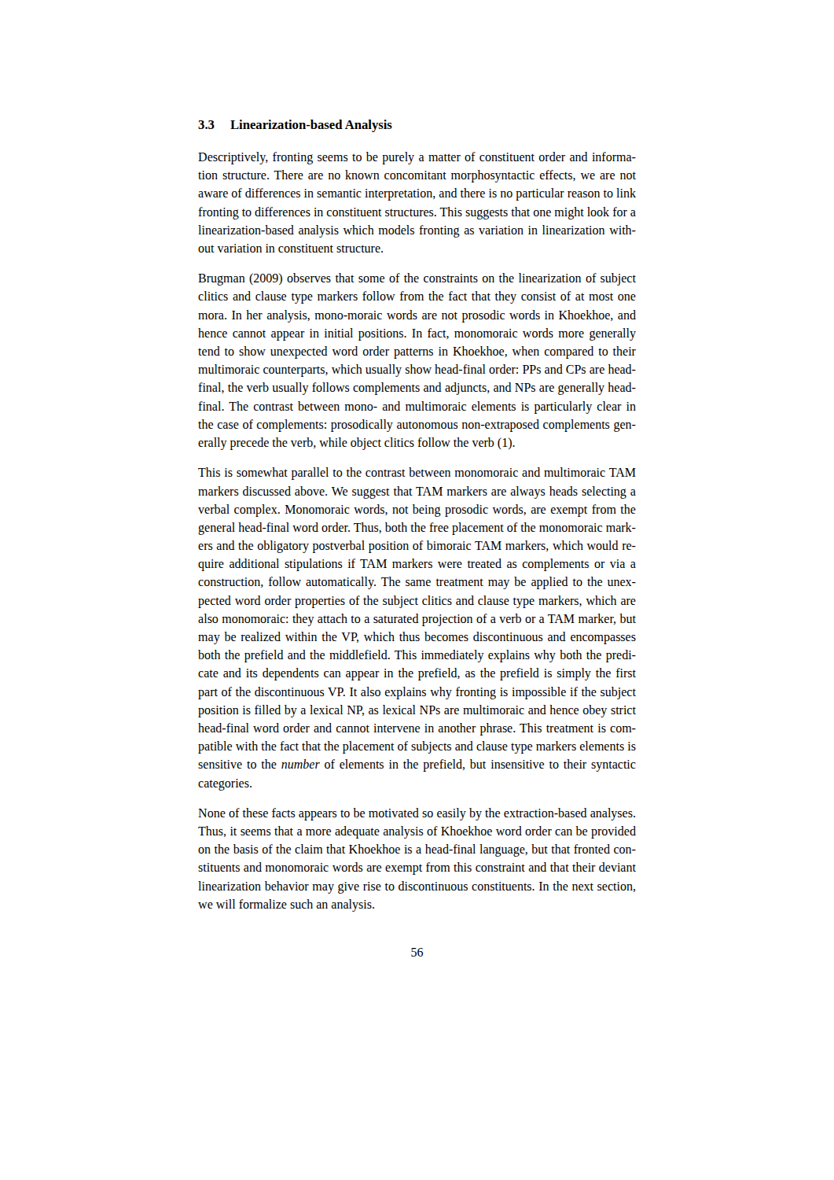3.3 Linearization-based Analysis
Descriptively, fronting seems to be purely a matter of constituent order and information structure. There are no known concomitant morphosyntactic effects, we are not aware of differences in semantic interpretation, and there is no particular reason to link fronting to differences in constituent structures. This suggests that one might look for a linearization-based analysis which models fronting as variation in linearization without variation in constituent structure.
Brugman (2009) observes that some of the constraints on the linearization of subject clitics and clause type markers follow from the fact that they consist of at most one mora. In her analysis, mono-moraic words are not prosodic words in Khoekhoe, and hence cannot appear in initial positions. In fact, monomoraic words more generally tend to show unexpected word order patterns in Khoekhoe, when compared to their multimoraic counterparts, which usually show head-final order: PPs and CPs are head-final, the verb usually follows complements and adjuncts, and NPs are generally head-final. The contrast between mono- and multimoraic elements is particularly clear in the case of complements: prosodically autonomous non-extraposed complements generally precede the verb, while object clitics follow the verb (1).
This is somewhat parallel to the contrast between monomoraic and multimoraic TAM markers discussed above. We suggest that TAM markers are always heads selecting a verbal complex. Monomoraic words, not being prosodic words, are exempt from the general head-final word order. Thus, both the free placement of the monomoraic markers and the obligatory postverbal position of bimoraic TAM markers, which would require additional stipulations if TAM markers were treated as complements or via a construction, follow automatically. The same treatment may be applied to the unexpected word order properties of the subject clitics and clause type markers, which are also monomoraic: they attach to a saturated projection of a verb or a TAM marker, but may be realized within the VP, which thus becomes discontinuous and encompasses both the prefield and the middlefield. This immediately explains why both the predicate and its dependents can appear in the prefield, as the prefield is simply the first part of the discontinuous VP. It also explains why fronting is impossible if the subject position is filled by a lexical NP, as lexical NPs are multimoraic and hence obey strict head-final word order and cannot intervene in another phrase. This treatment is compatible with the fact that the placement of subjects and clause type markers elements is sensitive to the number of elements in the prefield, but insensitive to their syntactic categories.
None of these facts appears to be motivated so easily by the extraction-based analyses. Thus, it seems that a more adequate analysis of Khoekhoe word order can be provided on the basis of the claim that Khoekhoe is a head-final language, but that fronted constituents and monomoraic words are exempt from this constraint and that their deviant linearization behavior may give rise to discontinuous constituents. In the next section, we will formalize such an analysis.
56